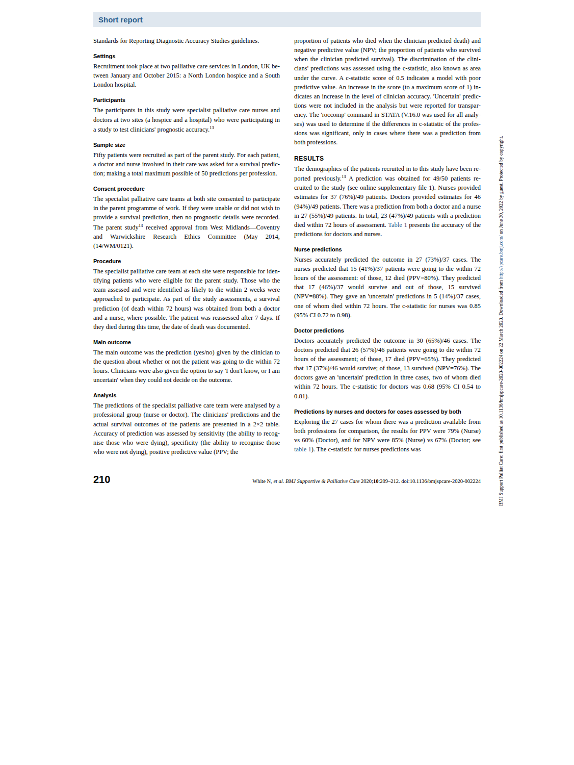BMJ Support Palliat Care: first published as 10.1136/bmjspcare-2020-002224 on 22 March 2020. Downloaded from http://spcare.bmj.com/ on June 30, 2022 by guest. Protected by copyright.
Short report
Standards for Reporting Diagnostic Accuracy Studies guidelines.
Settings
Recruitment took place at two palliative care services in London, UK between January and October 2015: a North London hospice and a South London hospital.
Participants
The participants in this study were specialist palliative care nurses and doctors at two sites (a hospice and a hospital) who were participating in a study to test clinicians' prognostic accuracy.13
Sample size
Fifty patients were recruited as part of the parent study. For each patient, a doctor and nurse involved in their care was asked for a survival prediction; making a total maximum possible of 50 predictions per profession.
Consent procedure
The specialist palliative care teams at both site consented to participate in the parent programme of work. If they were unable or did not wish to provide a survival prediction, then no prognostic details were recorded. The parent study13 received approval from West Midlands—Coventry and Warwickshire Research Ethics Committee (May 2014, (14/WM/0121).
Procedure
The specialist palliative care team at each site were responsible for identifying patients who were eligible for the parent study. Those who the team assessed and were identified as likely to die within 2 weeks were approached to participate. As part of the study assessments, a survival prediction (of death within 72 hours) was obtained from both a doctor and a nurse, where possible. The patient was reassessed after 7 days. If they died during this time, the date of death was documented.
Main outcome
The main outcome was the prediction (yes/no) given by the clinician to the question about whether or not the patient was going to die within 72 hours. Clinicians were also given the option to say 'I don't know, or I am uncertain' when they could not decide on the outcome.
Analysis
The predictions of the specialist palliative care team were analysed by a professional group (nurse or doctor). The clinicians' predictions and the actual survival outcomes of the patients are presented in a 2×2 table. Accuracy of prediction was assessed by sensitivity (the ability to recognise those who were dying), specificity (the ability to recognise those who were not dying), positive predictive value (PPV; the
proportion of patients who died when the clinician predicted death) and negative predictive value (NPV; the proportion of patients who survived when the clinician predicted survival). The discrimination of the clinicians' predictions was assessed using the c-statistic, also known as area under the curve. A c-statistic score of 0.5 indicates a model with poor predictive value. An increase in the score (to a maximum score of 1) indicates an increase in the level of clinician accuracy. 'Uncertain' predictions were not included in the analysis but were reported for transparency. The 'roccomp' command in STATA (V.16.0 was used for all analyses) was used to determine if the differences in c-statistic of the professions was significant, only in cases where there was a prediction from both professions.
RESULTS
The demographics of the patients recruited in to this study have been reported previously.13 A prediction was obtained for 49/50 patients recruited to the study (see online supplementary file 1). Nurses provided estimates for 37 (76%)/49 patients. Doctors provided estimates for 46 (94%)/49 patients. There was a prediction from both a doctor and a nurse in 27 (55%)/49 patients. In total, 23 (47%)/49 patients with a prediction died within 72 hours of assessment. Table 1 presents the accuracy of the predictions for doctors and nurses.
Nurse predictions
Nurses accurately predicted the outcome in 27 (73%)/37 cases. The nurses predicted that 15 (41%)/37 patients were going to die within 72 hours of the assessment: of those, 12 died (PPV=80%). They predicted that 17 (46%)/37 would survive and out of those, 15 survived (NPV=88%). They gave an 'uncertain' predictions in 5 (14%)/37 cases, one of whom died within 72 hours. The c-statistic for nurses was 0.85 (95% CI 0.72 to 0.98).
Doctor predictions
Doctors accurately predicted the outcome in 30 (65%)/46 cases. The doctors predicted that 26 (57%)/46 patients were going to die within 72 hours of the assessment; of those, 17 died (PPV=65%). They predicted that 17 (37%)/46 would survive; of those, 13 survived (NPV=76%). The doctors gave an 'uncertain' prediction in three cases, two of whom died within 72 hours. The c-statistic for doctors was 0.68 (95% CI 0.54 to 0.81).
Predictions by nurses and doctors for cases assessed by both
Exploring the 27 cases for whom there was a prediction available from both professions for comparison, the results for PPV were 79% (Nurse) vs 60% (Doctor), and for NPV were 85% (Nurse) vs 67% (Doctor; see table 1). The c-statistic for nurses predictions was
210
White N, et al. BMJ Supportive & Palliative Care 2020;10:209–212. doi:10.1136/bmjspcare-2020-002224